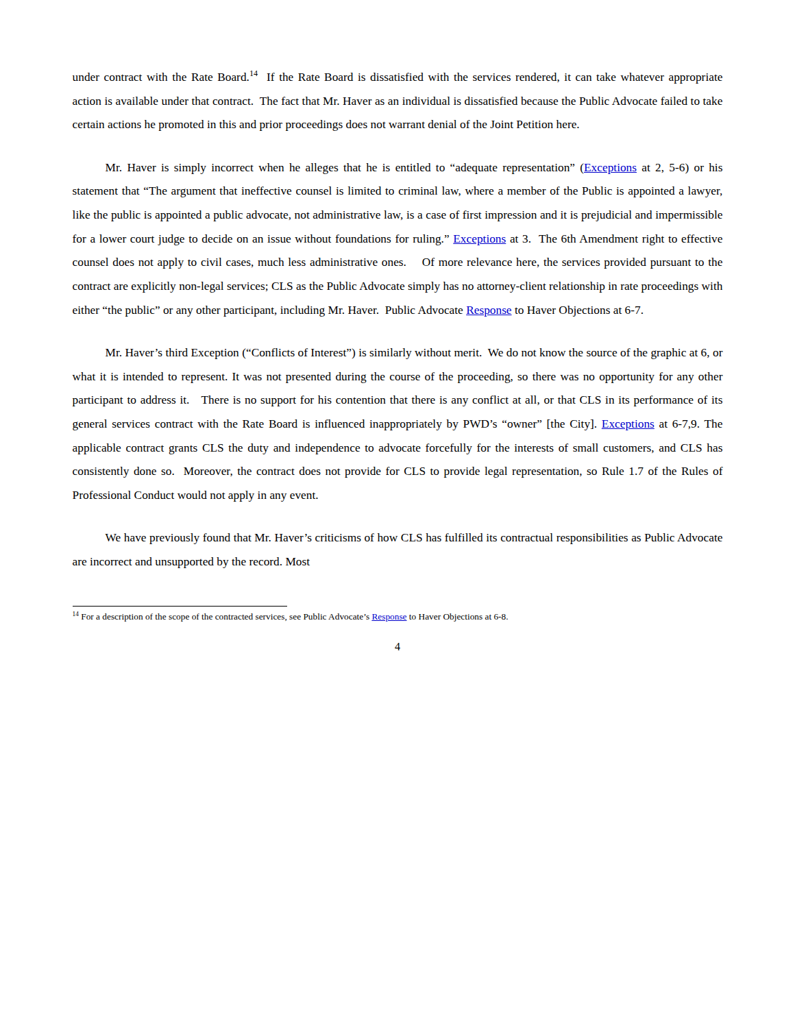under contract with the Rate Board.14 If the Rate Board is dissatisfied with the services rendered, it can take whatever appropriate action is available under that contract. The fact that Mr. Haver as an individual is dissatisfied because the Public Advocate failed to take certain actions he promoted in this and prior proceedings does not warrant denial of the Joint Petition here.
Mr. Haver is simply incorrect when he alleges that he is entitled to “adequate representation” (Exceptions at 2, 5-6) or his statement that “The argument that ineffective counsel is limited to criminal law, where a member of the Public is appointed a lawyer, like the public is appointed a public advocate, not administrative law, is a case of first impression and it is prejudicial and impermissible for a lower court judge to decide on an issue without foundations for ruling.” Exceptions at 3. The 6th Amendment right to effective counsel does not apply to civil cases, much less administrative ones. Of more relevance here, the services provided pursuant to the contract are explicitly non-legal services; CLS as the Public Advocate simply has no attorney-client relationship in rate proceedings with either “the public” or any other participant, including Mr. Haver. Public Advocate Response to Haver Objections at 6-7.
Mr. Haver’s third Exception (“Conflicts of Interest”) is similarly without merit. We do not know the source of the graphic at 6, or what it is intended to represent. It was not presented during the course of the proceeding, so there was no opportunity for any other participant to address it. There is no support for his contention that there is any conflict at all, or that CLS in its performance of its general services contract with the Rate Board is influenced inappropriately by PWD’s “owner” [the City]. Exceptions at 6-7,9. The applicable contract grants CLS the duty and independence to advocate forcefully for the interests of small customers, and CLS has consistently done so. Moreover, the contract does not provide for CLS to provide legal representation, so Rule 1.7 of the Rules of Professional Conduct would not apply in any event.
We have previously found that Mr. Haver’s criticisms of how CLS has fulfilled its contractual responsibilities as Public Advocate are incorrect and unsupported by the record. Most
14 For a description of the scope of the contracted services, see Public Advocate’s Response to Haver Objections at 6-8.
4